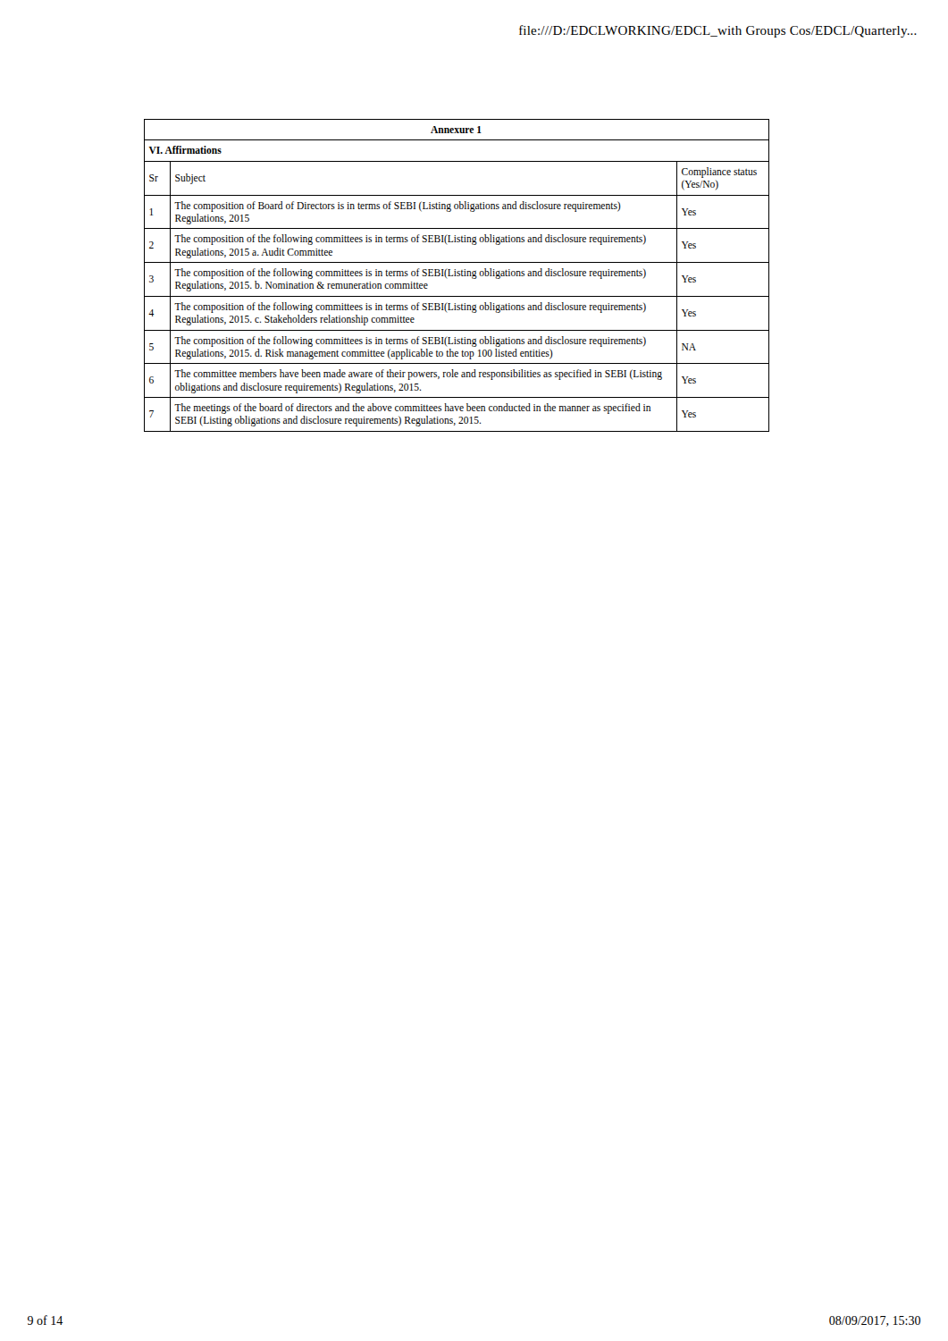file:///D:/EDCLWORKING/EDCL_with Groups Cos/EDCL/Quarterly...
| Annexure 1 |
| VI. Affirmations |
| Sr | Subject | Compliance status (Yes/No) |
| 1 | The composition of Board of Directors is in terms of SEBI (Listing obligations and disclosure requirements) Regulations, 2015 | Yes |
| 2 | The composition of the following committees is in terms of SEBI(Listing obligations and disclosure requirements) Regulations, 2015 a. Audit Committee | Yes |
| 3 | The composition of the following committees is in terms of SEBI(Listing obligations and disclosure requirements) Regulations, 2015. b. Nomination & remuneration committee | Yes |
| 4 | The composition of the following committees is in terms of SEBI(Listing obligations and disclosure requirements) Regulations, 2015. c. Stakeholders relationship committee | Yes |
| 5 | The composition of the following committees is in terms of SEBI(Listing obligations and disclosure requirements) Regulations, 2015. d. Risk management committee (applicable to the top 100 listed entities) | NA |
| 6 | The committee members have been made aware of their powers, role and responsibilities as specified in SEBI (Listing obligations and disclosure requirements) Regulations, 2015. | Yes |
| 7 | The meetings of the board of directors and the above committees have been conducted in the manner as specified in SEBI (Listing obligations and disclosure requirements) Regulations, 2015. | Yes |
9 of 14 08/09/2017, 15:30